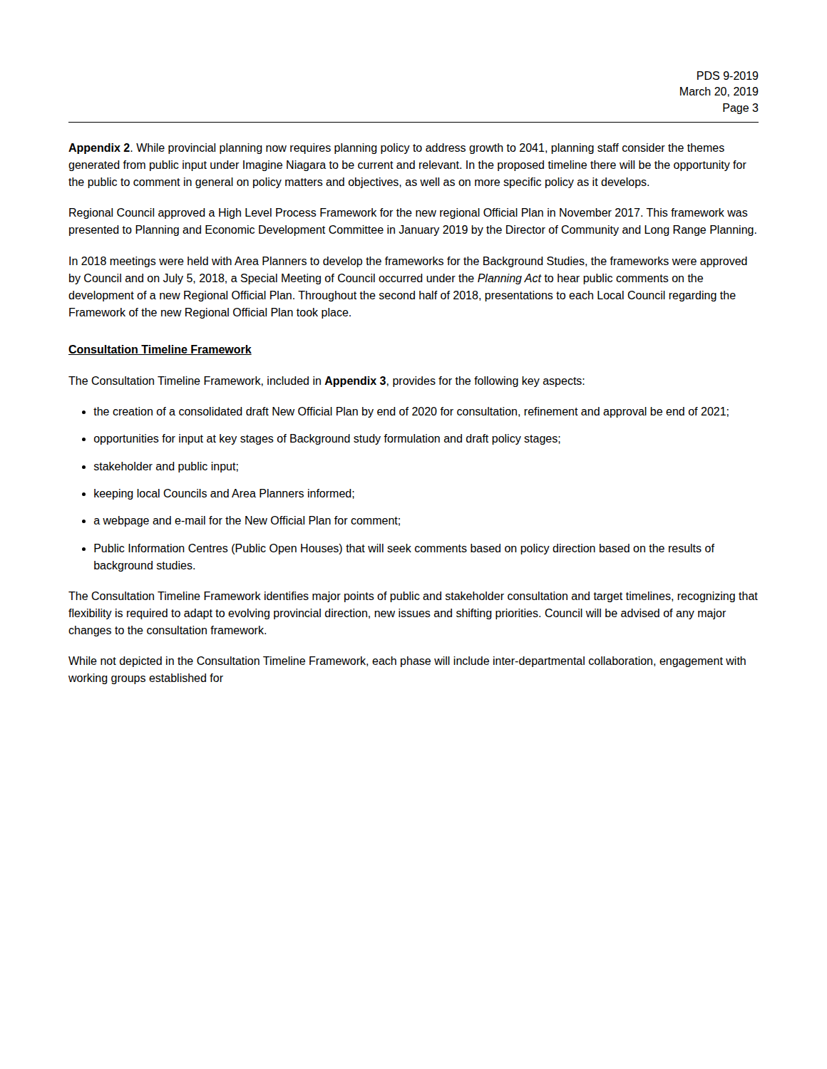PDS 9-2019
March 20, 2019
Page 3
Appendix 2. While provincial planning now requires planning policy to address growth to 2041, planning staff consider the themes generated from public input under Imagine Niagara to be current and relevant. In the proposed timeline there will be the opportunity for the public to comment in general on policy matters and objectives, as well as on more specific policy as it develops.
Regional Council approved a High Level Process Framework for the new regional Official Plan in November 2017. This framework was presented to Planning and Economic Development Committee in January 2019 by the Director of Community and Long Range Planning.
In 2018 meetings were held with Area Planners to develop the frameworks for the Background Studies, the frameworks were approved by Council and on July 5, 2018, a Special Meeting of Council occurred under the Planning Act to hear public comments on the development of a new Regional Official Plan. Throughout the second half of 2018, presentations to each Local Council regarding the Framework of the new Regional Official Plan took place.
Consultation Timeline Framework
The Consultation Timeline Framework, included in Appendix 3, provides for the following key aspects:
the creation of a consolidated draft New Official Plan by end of 2020 for consultation, refinement and approval be end of 2021;
opportunities for input at key stages of Background study formulation and draft policy stages;
stakeholder and public input;
keeping local Councils and Area Planners informed;
a webpage and e-mail for the New Official Plan for comment;
Public Information Centres (Public Open Houses) that will seek comments based on policy direction based on the results of background studies.
The Consultation Timeline Framework identifies major points of public and stakeholder consultation and target timelines, recognizing that flexibility is required to adapt to evolving provincial direction, new issues and shifting priorities. Council will be advised of any major changes to the consultation framework.
While not depicted in the Consultation Timeline Framework, each phase will include inter-departmental collaboration, engagement with working groups established for